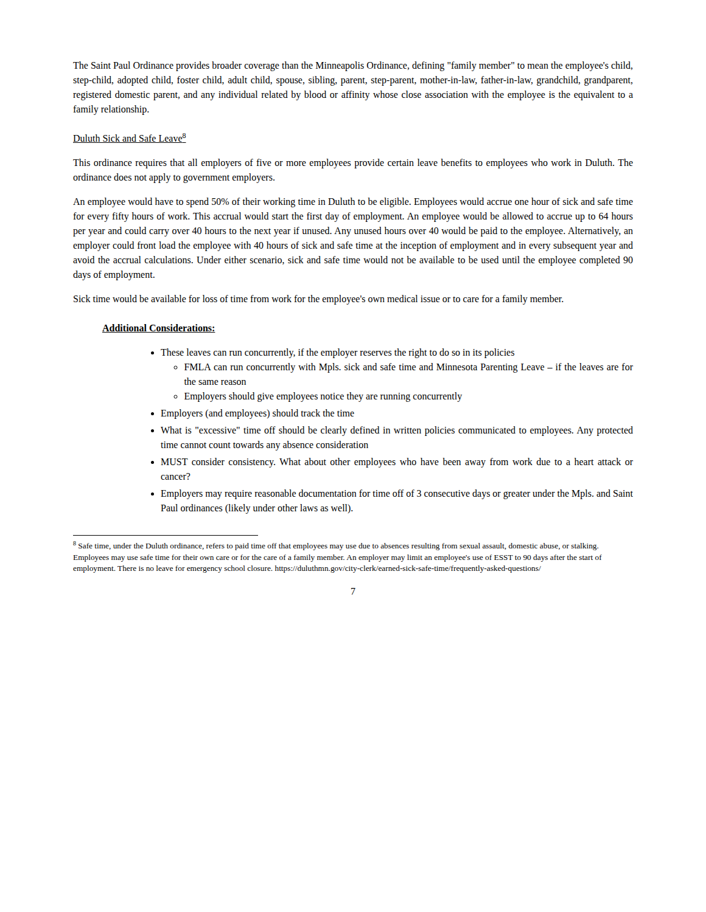The Saint Paul Ordinance provides broader coverage than the Minneapolis Ordinance, defining "family member" to mean the employee's child, step-child, adopted child, foster child, adult child, spouse, sibling, parent, step-parent, mother-in-law, father-in-law, grandchild, grandparent, registered domestic parent, and any individual related by blood or affinity whose close association with the employee is the equivalent to a family relationship.
Duluth Sick and Safe Leave8
This ordinance requires that all employers of five or more employees provide certain leave benefits to employees who work in Duluth. The ordinance does not apply to government employers.
An employee would have to spend 50% of their working time in Duluth to be eligible. Employees would accrue one hour of sick and safe time for every fifty hours of work. This accrual would start the first day of employment. An employee would be allowed to accrue up to 64 hours per year and could carry over 40 hours to the next year if unused. Any unused hours over 40 would be paid to the employee. Alternatively, an employer could front load the employee with 40 hours of sick and safe time at the inception of employment and in every subsequent year and avoid the accrual calculations. Under either scenario, sick and safe time would not be available to be used until the employee completed 90 days of employment.
Sick time would be available for loss of time from work for the employee's own medical issue or to care for a family member.
Additional Considerations:
These leaves can run concurrently, if the employer reserves the right to do so in its policies
FMLA can run concurrently with Mpls. sick and safe time and Minnesota Parenting Leave – if the leaves are for the same reason
Employers should give employees notice they are running concurrently
Employers (and employees) should track the time
What is "excessive" time off should be clearly defined in written policies communicated to employees. Any protected time cannot count towards any absence consideration
MUST consider consistency. What about other employees who have been away from work due to a heart attack or cancer?
Employers may require reasonable documentation for time off of 3 consecutive days or greater under the Mpls. and Saint Paul ordinances (likely under other laws as well).
8 Safe time, under the Duluth ordinance, refers to paid time off that employees may use due to absences resulting from sexual assault, domestic abuse, or stalking. Employees may use safe time for their own care or for the care of a family member. An employer may limit an employee's use of ESST to 90 days after the start of employment. There is no leave for emergency school closure. https://duluthmn.gov/city-clerk/earned-sick-safe-time/frequently-asked-questions/
7